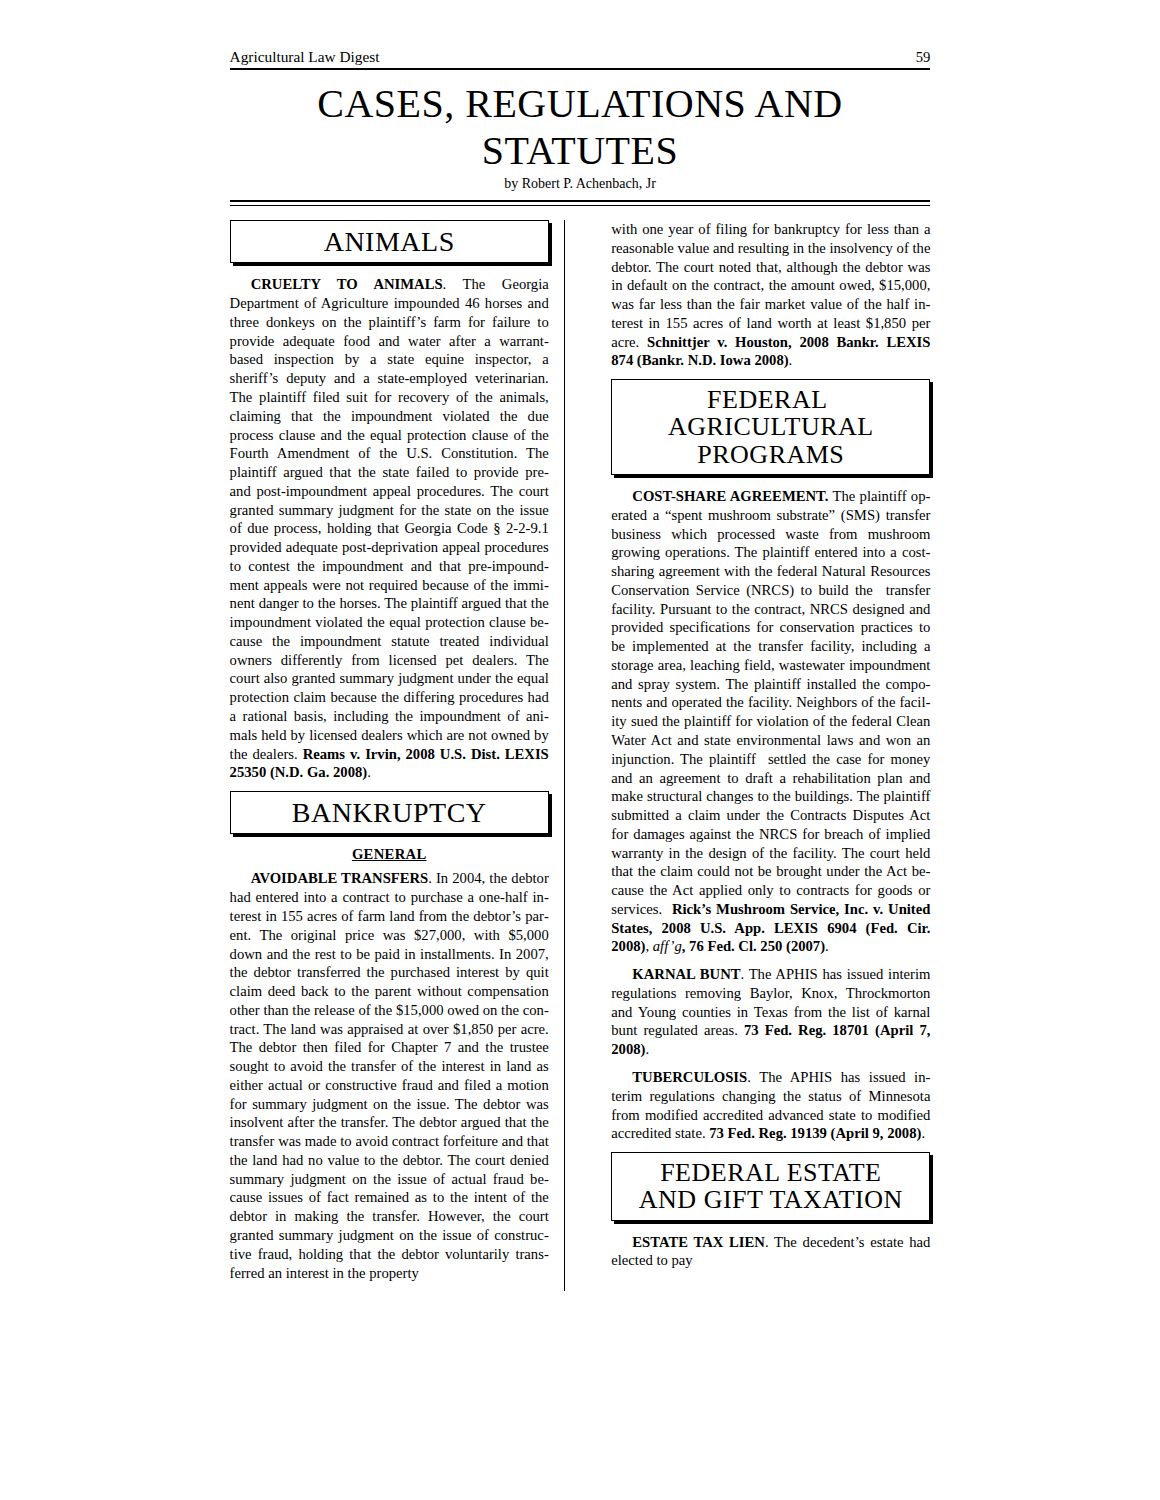Agricultural Law Digest 59
CASES, REGULATIONS AND STATUTES
by Robert P. Achenbach, Jr
ANIMALS
CRUELTY TO ANIMALS. The Georgia Department of Agriculture impounded 46 horses and three donkeys on the plaintiff’s farm for failure to provide adequate food and water after a warrant-based inspection by a state equine inspector, a sheriff’s deputy and a state-employed veterinarian. The plaintiff filed suit for recovery of the animals, claiming that the impoundment violated the due process clause and the equal protection clause of the Fourth Amendment of the U.S. Constitution. The plaintiff argued that the state failed to provide pre- and post-impoundment appeal procedures. The court granted summary judgment for the state on the issue of due process, holding that Georgia Code § 2-2-9.1 provided adequate post-deprivation appeal procedures to contest the impoundment and that pre-impoundment appeals were not required because of the imminent danger to the horses. The plaintiff argued that the impoundment violated the equal protection clause because the impoundment statute treated individual owners differently from licensed pet dealers. The court also granted summary judgment under the equal protection claim because the differing procedures had a rational basis, including the impoundment of animals held by licensed dealers which are not owned by the dealers. Reams v. Irvin, 2008 U.S. Dist. LEXIS 25350 (N.D. Ga. 2008).
BANKRUPTCY
GENERAL
AVOIDABLE TRANSFERS. In 2004, the debtor had entered into a contract to purchase a one-half interest in 155 acres of farm land from the debtor’s parent. The original price was $27,000, with $5,000 down and the rest to be paid in installments. In 2007, the debtor transferred the purchased interest by quit claim deed back to the parent without compensation other than the release of the $15,000 owed on the contract. The land was appraised at over $1,850 per acre. The debtor then filed for Chapter 7 and the trustee sought to avoid the transfer of the interest in land as either actual or constructive fraud and filed a motion for summary judgment on the issue. The debtor was insolvent after the transfer. The debtor argued that the transfer was made to avoid contract forfeiture and that the land had no value to the debtor. The court denied summary judgment on the issue of actual fraud because issues of fact remained as to the intent of the debtor in making the transfer. However, the court granted summary judgment on the issue of constructive fraud, holding that the debtor voluntarily transferred an interest in the property
with one year of filing for bankruptcy for less than a reasonable value and resulting in the insolvency of the debtor. The court noted that, although the debtor was in default on the contract, the amount owed, $15,000, was far less than the fair market value of the half interest in 155 acres of land worth at least $1,850 per acre. Schnittjer v. Houston, 2008 Bankr. LEXIS 874 (Bankr. N.D. Iowa 2008).
FEDERAL AGRICULTURAL
PROGRAMS
COST-SHARE AGREEMENT. The plaintiff operated a “spent mushroom substrate” (SMS) transfer business which processed waste from mushroom growing operations. The plaintiff entered into a cost-sharing agreement with the federal Natural Resources Conservation Service (NRCS) to build the transfer facility. Pursuant to the contract, NRCS designed and provided specifications for conservation practices to be implemented at the transfer facility, including a storage area, leaching field, wastewater impoundment and spray system. The plaintiff installed the components and operated the facility. Neighbors of the facility sued the plaintiff for violation of the federal Clean Water Act and state environmental laws and won an injunction. The plaintiff settled the case for money and an agreement to draft a rehabilitation plan and make structural changes to the buildings. The plaintiff submitted a claim under the Contracts Disputes Act for damages against the NRCS for breach of implied warranty in the design of the facility. The court held that the claim could not be brought under the Act because the Act applied only to contracts for goods or services. Rick’s Mushroom Service, Inc. v. United States, 2008 U.S. App. LEXIS 6904 (Fed. Cir. 2008), aff’g, 76 Fed. Cl. 250 (2007).
KARNAL BUNT. The APHIS has issued interim regulations removing Baylor, Knox, Throckmorton and Young counties in Texas from the list of karnal bunt regulated areas. 73 Fed. Reg. 18701 (April 7, 2008).
TUBERCULOSIS. The APHIS has issued interim regulations changing the status of Minnesota from modified accredited advanced state to modified accredited state. 73 Fed. Reg. 19139 (April 9, 2008).
FEDERAL ESTATE
AND GIFT TAXATION
ESTATE TAX LIEN. The decedent’s estate had elected to pay